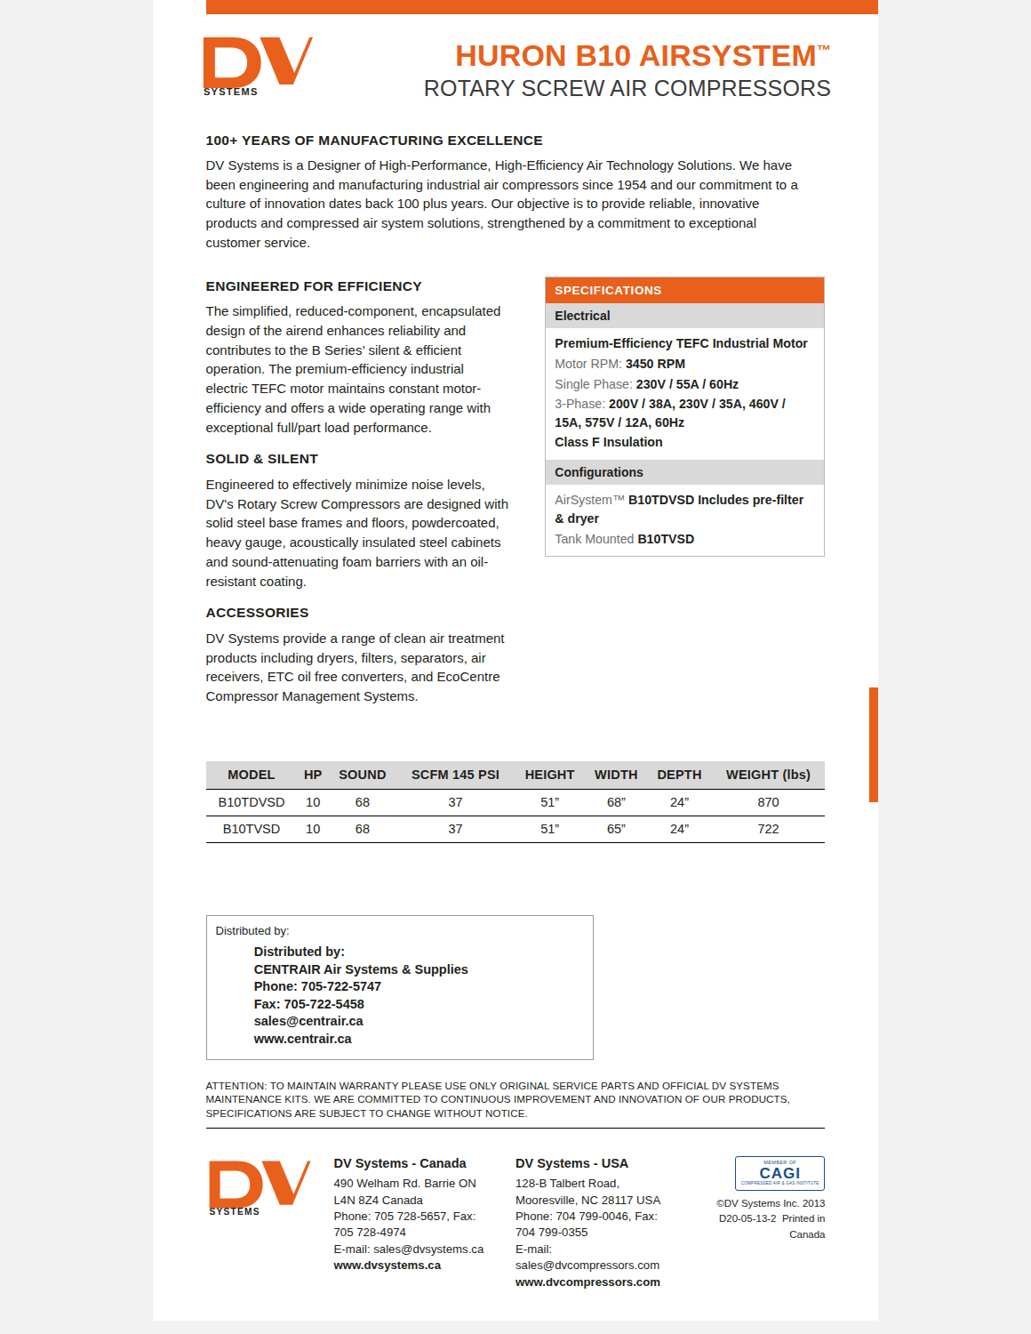SYSTEMS
Huron B10 AirSystem™
Rotary Screw Air Compressors
100+ Years of Manufacturing Excellence
DV Systems is a Designer of High-Performance, High-Efficiency Air Technology Solutions. We have been engineering and manufacturing industrial air compressors since 1954 and our commitment to a culture of innovation dates back 100 plus years. Our objective is to provide reliable, innovative products and compressed air system solutions, strengthened by a commitment to exceptional customer service.
Engineered for Efficiency
The simplified, reduced-component, encapsulated design of the airend enhances reliability and contributes to the B Series’ silent & efficient operation. The premium-efficiency industrial electric TEFC motor maintains constant motor-efficiency and offers a wide operating range with exceptional full/part load performance.
Solid & Silent
Engineered to effectively minimize noise levels, DV's Rotary Screw Compressors are designed with solid steel base frames and floors, powdercoated, heavy gauge, acoustically insulated steel cabinets and sound-attenuating foam barriers with an oil-resistant coating.
Accessories
DV Systems provide a range of clean air treatment products including dryers, filters, separators, air receivers, ETC oil free converters, and EcoCentre Compressor Management Systems.
Specifications
Electrical
Premium-Efficiency TEFC Industrial Motor
Motor RPM: 3450 RPM
Single Phase: 230V / 55A / 60Hz
3-Phase: 200V / 38A, 230V / 35A, 460V / 15A, 575V / 12A, 60Hz
Class F Insulation
Configurations
AirSystem™ B10TDVSD Includes pre-filter & dryer
Tank Mounted B10TVSD
| MODEL | HP | SOUND | SCFM 145 PSI | HEIGHT | WIDTH | DEPTH | WEIGHT (lbs) |
| --- | --- | --- | --- | --- | --- | --- | --- |
| B10TDVSD | 10 | 68 | 37 | 51” | 68” | 24” | 870 |
| B10TVSD | 10 | 68 | 37 | 51” | 65” | 24” | 722 |
Distributed by:
Distributed by:
CENTRAIR Air Systems & Supplies
Phone: 705-722-5747
Fax: 705-722-5458
sales@centrair.ca
www.centrair.ca
Attention: To maintain warranty please use only original service parts and official DV Systems maintenance kits. We are committed to continuous improvement and innovation of our products, specifications are subject to change without notice.
SYSTEMS
DV Systems - Canada
490 Welham Rd. Barrie ON L4N 8Z4 Canada
Phone: 705 728-5657, Fax: 705 728-4974
E-mail: sales@dvsystems.ca
www.dvsystems.ca
DV Systems - USA
128-B Talbert Road, Mooresville, NC 28117 USA
Phone: 704 799-0046, Fax: 704 799-0355
E-mail: sales@dvcompressors.com
www.dvcompressors.com
Member of
CAGI
Compressed Air & Gas Institute
©DV Systems Inc. 2013 D20-05-13-2 Printed in Canada